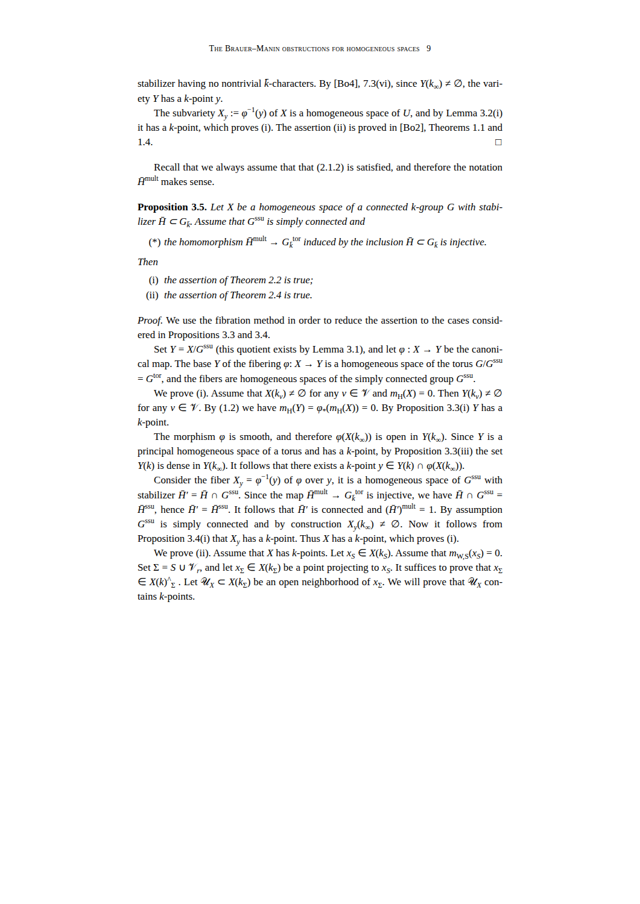The Brauer–Manin obstructions for homogeneous spaces 9
stabilizer having no nontrivial k̄-characters. By [Bo4], 7.3(vi), since Y(k∞) ≠ ∅, the variety Y has a k-point y.
The subvariety Xy := φ−1(y) of X is a homogeneous space of U, and by Lemma 3.2(i) it has a k-point, which proves (i). The assertion (ii) is proved in [Bo2], Theorems 1.1 and 1.4. □
Recall that we always assume that that (2.1.2) is satisfied, and therefore the notation H̄mult makes sense.
Proposition 3.5. Let X be a homogeneous space of a connected k-group G with stabilizer H̄ ⊂ Gk̄. Assume that Gssu is simply connected and
(*) the homomorphism H̄mult → Gk̄tor induced by the inclusion H̄ ⊂ Gk̄ is injective.
Then
(i) the assertion of Theorem 2.2 is true;
(ii) the assertion of Theorem 2.4 is true.
Proof. We use the fibration method in order to reduce the assertion to the cases considered in Propositions 3.3 and 3.4.
Set Y = X/Gssu (this quotient exists by Lemma 3.1), and let φ : X → Y be the canonical map. The base Y of the fibering φ: X → Y is a homogeneous space of the torus G/Gssu = Gtor, and the fibers are homogeneous spaces of the simply connected group Gssu.
We prove (i). Assume that X(kv) ≠ ∅ for any v ∈ 𝒱 and mH(X) = 0. Then Y(kv) ≠ ∅ for any v ∈ 𝒱. By (1.2) we have mH(Y) = φ*(mH(X)) = 0. By Proposition 3.3(i) Y has a k-point.
The morphism φ is smooth, and therefore φ(X(k∞)) is open in Y(k∞). Since Y is a principal homogeneous space of a torus and has a k-point, by Proposition 3.3(iii) the set Y(k) is dense in Y(k∞). It follows that there exists a k-point y ∈ Y(k) ∩ φ(X(k∞)).
Consider the fiber Xy = φ−1(y) of φ over y, it is a homogeneous space of Gssu with stabilizer H̄′ = H̄ ∩ Gssu. Since the map H̄mult → Gk̄tor is injective, we have H̄ ∩ Gssu = H̄ssu, hence H̄′ = H̄ssu. It follows that H̄′ is connected and (H̄′)mult = 1. By assumption Gssu is simply connected and by construction Xy(k∞) ≠ ∅. Now it follows from Proposition 3.4(i) that Xy has a k-point. Thus X has a k-point, which proves (i).
We prove (ii). Assume that X has k-points. Let xS ∈ X(kS). Assume that mW,S(xS) = 0. Set Σ = S ∪ 𝒱r, and let xΣ ∈ X(kΣ) be a point projecting to xS. It suffices to prove that xΣ ∈ X(k)^Σ . Let 𝒰X ⊂ X(kΣ) be an open neighborhood of xΣ. We will prove that 𝒰X contains k-points.